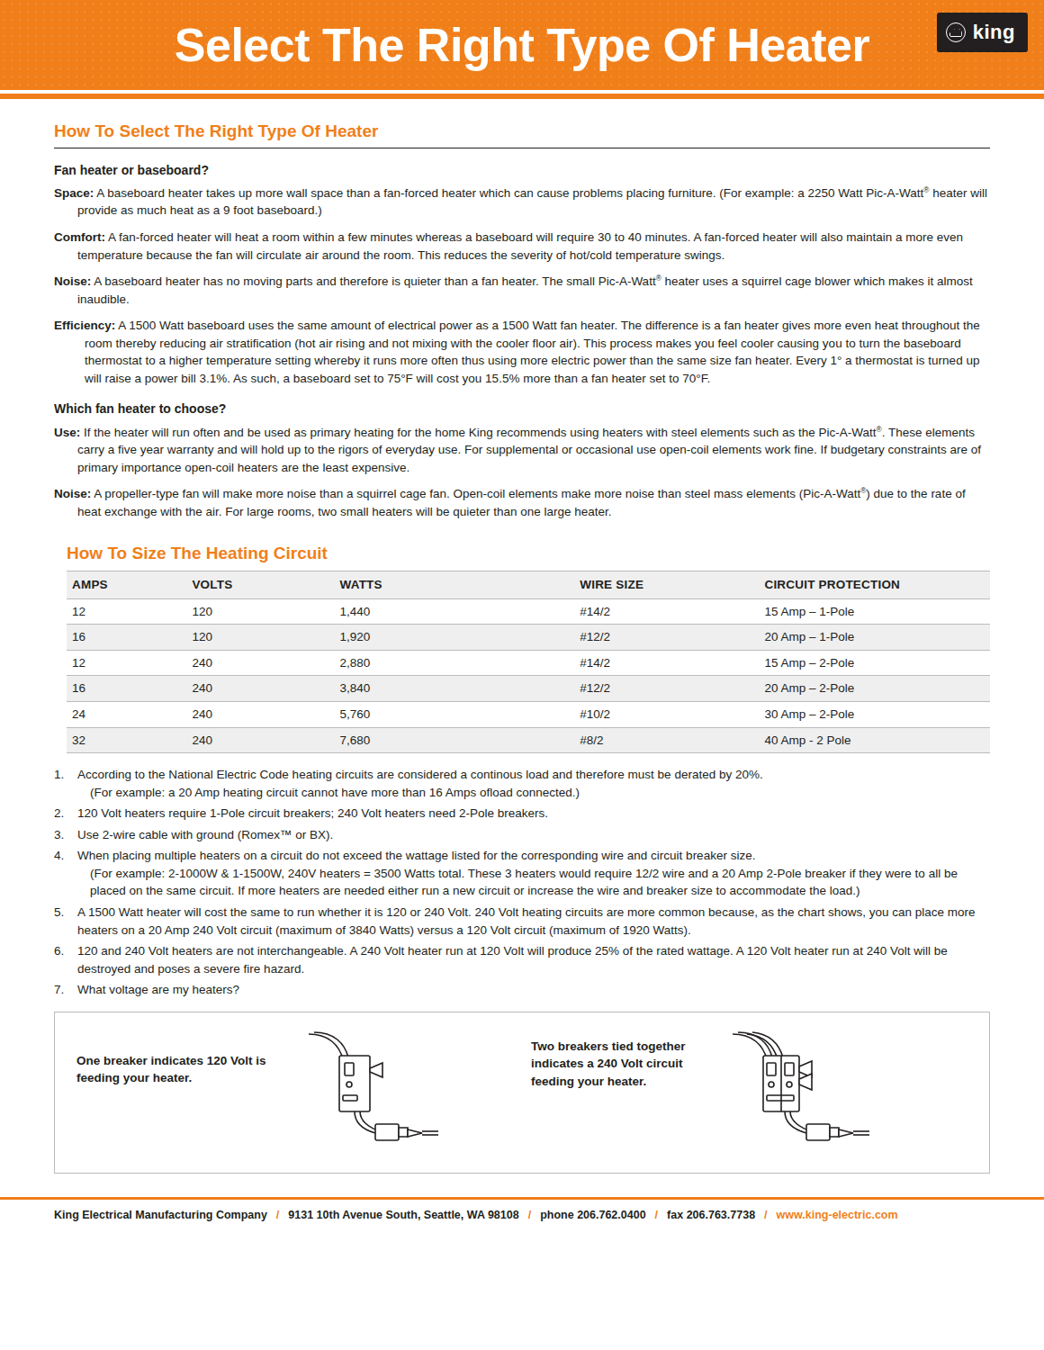Select The Right Type Of Heater
king
How To Select The Right Type Of Heater
Fan heater or baseboard?
Space: A baseboard heater takes up more wall space than a fan-forced heater which can cause problems placing furniture. (For example: a 2250 Watt Pic-A-Watt® heater will provide as much heat as a 9 foot baseboard.)
Comfort: A fan-forced heater will heat a room within a few minutes whereas a baseboard will require 30 to 40 minutes. A fan-forced heater will also maintain a more even temperature because the fan will circulate air around the room. This reduces the severity of hot/cold temperature swings.
Noise: A baseboard heater has no moving parts and therefore is quieter than a fan heater. The small Pic-A-Watt® heater uses a squirrel cage blower which makes it almost inaudible.
Efficiency: A 1500 Watt baseboard uses the same amount of electrical power as a 1500 Watt fan heater. The difference is a fan heater gives more even heat throughout the room thereby reducing air stratification (hot air rising and not mixing with the cooler floor air). This process makes you feel cooler causing you to turn the baseboard thermostat to a higher temperature setting whereby it runs more often thus using more electric power than the same size fan heater. Every 1° a thermostat is turned up will raise a power bill 3.1%. As such, a baseboard set to 75°F will cost you 15.5% more than a fan heater set to 70°F.
Which fan heater to choose?
Use: If the heater will run often and be used as primary heating for the home King recommends using heaters with steel elements such as the Pic-A-Watt®. These elements carry a five year warranty and will hold up to the rigors of everyday use. For supplemental or occasional use open-coil elements work fine. If budgetary constraints are of primary importance open-coil heaters are the least expensive.
Noise: A propeller-type fan will make more noise than a squirrel cage fan. Open-coil elements make more noise than steel mass elements (Pic-A-Watt®) due to the rate of heat exchange with the air. For large rooms, two small heaters will be quieter than one large heater.
How To Size The Heating Circuit
| AMPS | VOLTS | WATTS | WIRE SIZE | CIRCUIT PROTECTION |
| --- | --- | --- | --- | --- |
| 12 | 120 | 1,440 | #14/2 | 15 Amp – 1-Pole |
| 16 | 120 | 1,920 | #12/2 | 20 Amp – 1-Pole |
| 12 | 240 | 2,880 | #14/2 | 15 Amp – 2-Pole |
| 16 | 240 | 3,840 | #12/2 | 20 Amp – 2-Pole |
| 24 | 240 | 5,760 | #10/2 | 30 Amp – 2-Pole |
| 32 | 240 | 7,680 | #8/2 | 40 Amp - 2 Pole |
According to the National Electric Code heating circuits are considered a continous load and therefore must be derated by 20%. (For example: a 20 Amp heating circuit cannot have more than 16 Amps ofload connected.)
120 Volt heaters require 1-Pole circuit breakers; 240 Volt heaters need 2-Pole breakers.
Use 2-wire cable with ground (Romex™ or BX).
When placing multiple heaters on a circuit do not exceed the wattage listed for the corresponding wire and circuit breaker size. (For example: 2-1000W & 1-1500W, 240V heaters = 3500 Watts total. These 3 heaters would require 12/2 wire and a 20 Amp 2-Pole breaker if they were to all be placed on the same circuit. If more heaters are needed either run a new circuit or increase the wire and breaker size to accommodate the load.)
A 1500 Watt heater will cost the same to run whether it is 120 or 240 Volt. 240 Volt heating circuits are more common because, as the chart shows, you can place more heaters on a 20 Amp 240 Volt circuit (maximum of 3840 Watts) versus a 120 Volt circuit (maximum of 1920 Watts).
120 and 240 Volt heaters are not interchangeable. A 240 Volt heater run at 120 Volt will produce 25% of the rated wattage. A 120 Volt heater run at 240 Volt will be destroyed and poses a severe fire hazard.
What voltage are my heaters?
One breaker indicates 120 Volt is feeding your heater.
Two breakers tied together indicates a 240 Volt circuit feeding your heater.
King Electrical Manufacturing Company / 9131 10th Avenue South, Seattle, WA 98108 / phone 206.762.0400 / fax 206.763.7738 / www.king-electric.com